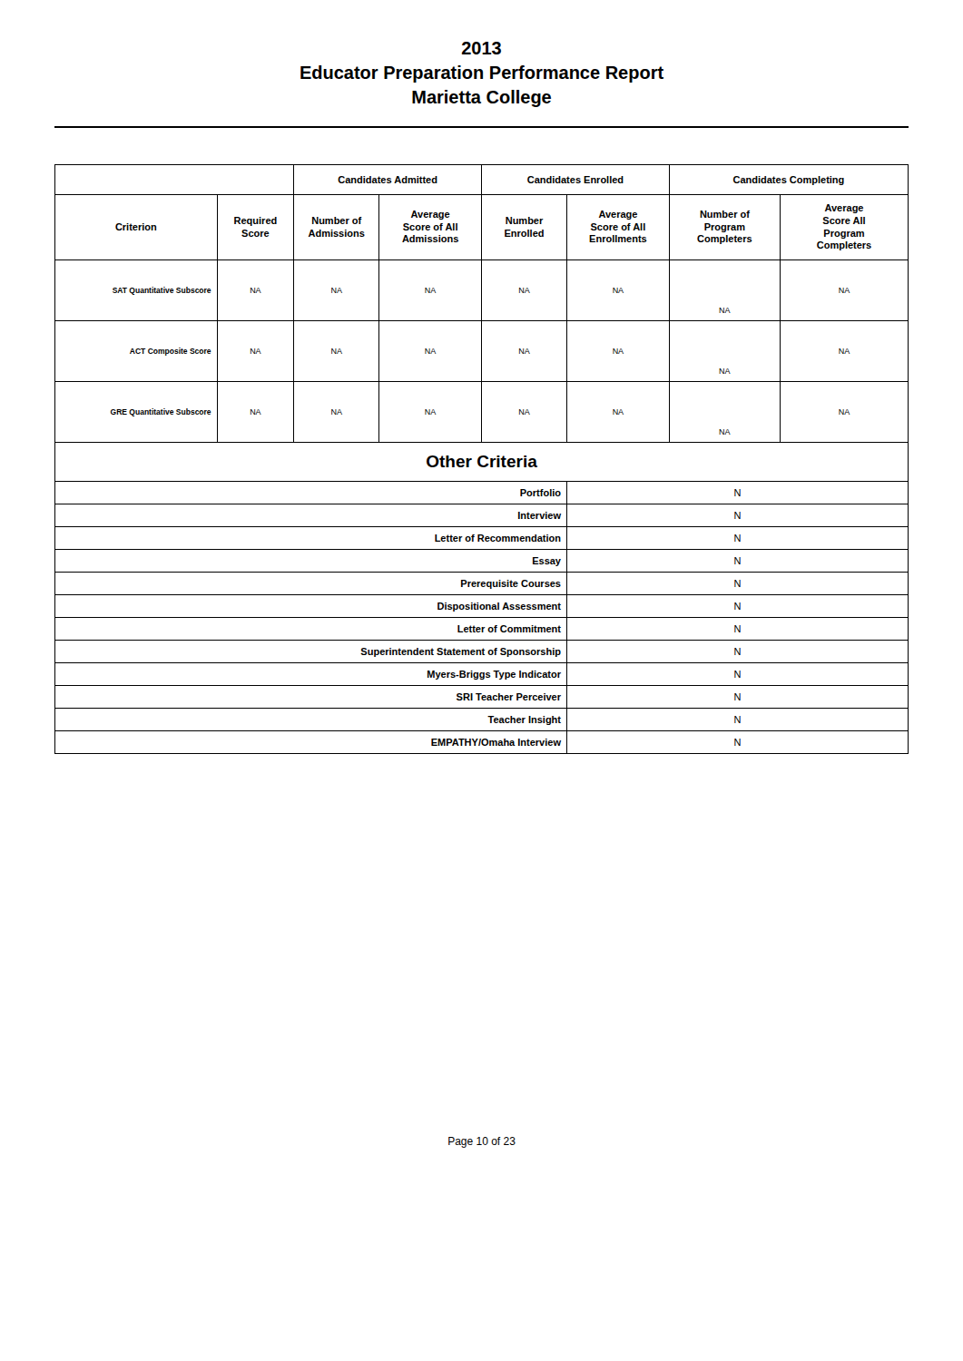2013
Educator Preparation Performance Report
Marietta College
| | Candidates Admitted | Candidates Enrolled | Candidates Completing |
| Criterion | Required Score | Number of Admissions | Average Score of All Admissions | Number Enrolled | Average Score of All Enrollments | Number of Program Completers | Average Score All Program Completers |
| SAT Quantitative Subscore | NA | NA | NA | NA | NA | NA | NA |
| ACT Composite Score | NA | NA | NA | NA | NA | NA | NA |
| GRE Quantitative Subscore | NA | NA | NA | NA | NA | NA | NA |
| Other Criteria |
| Portfolio | N |
| Interview | N |
| Letter of Recommendation | N |
| Essay | N |
| Prerequisite Courses | N |
| Dispositional Assessment | N |
| Letter of Commitment | N |
| Superintendent Statement of Sponsorship | N |
| Myers-Briggs Type Indicator | N |
| SRI Teacher Perceiver | N |
| Teacher Insight | N |
| EMPATHY/Omaha Interview | N |
Page 10 of 23